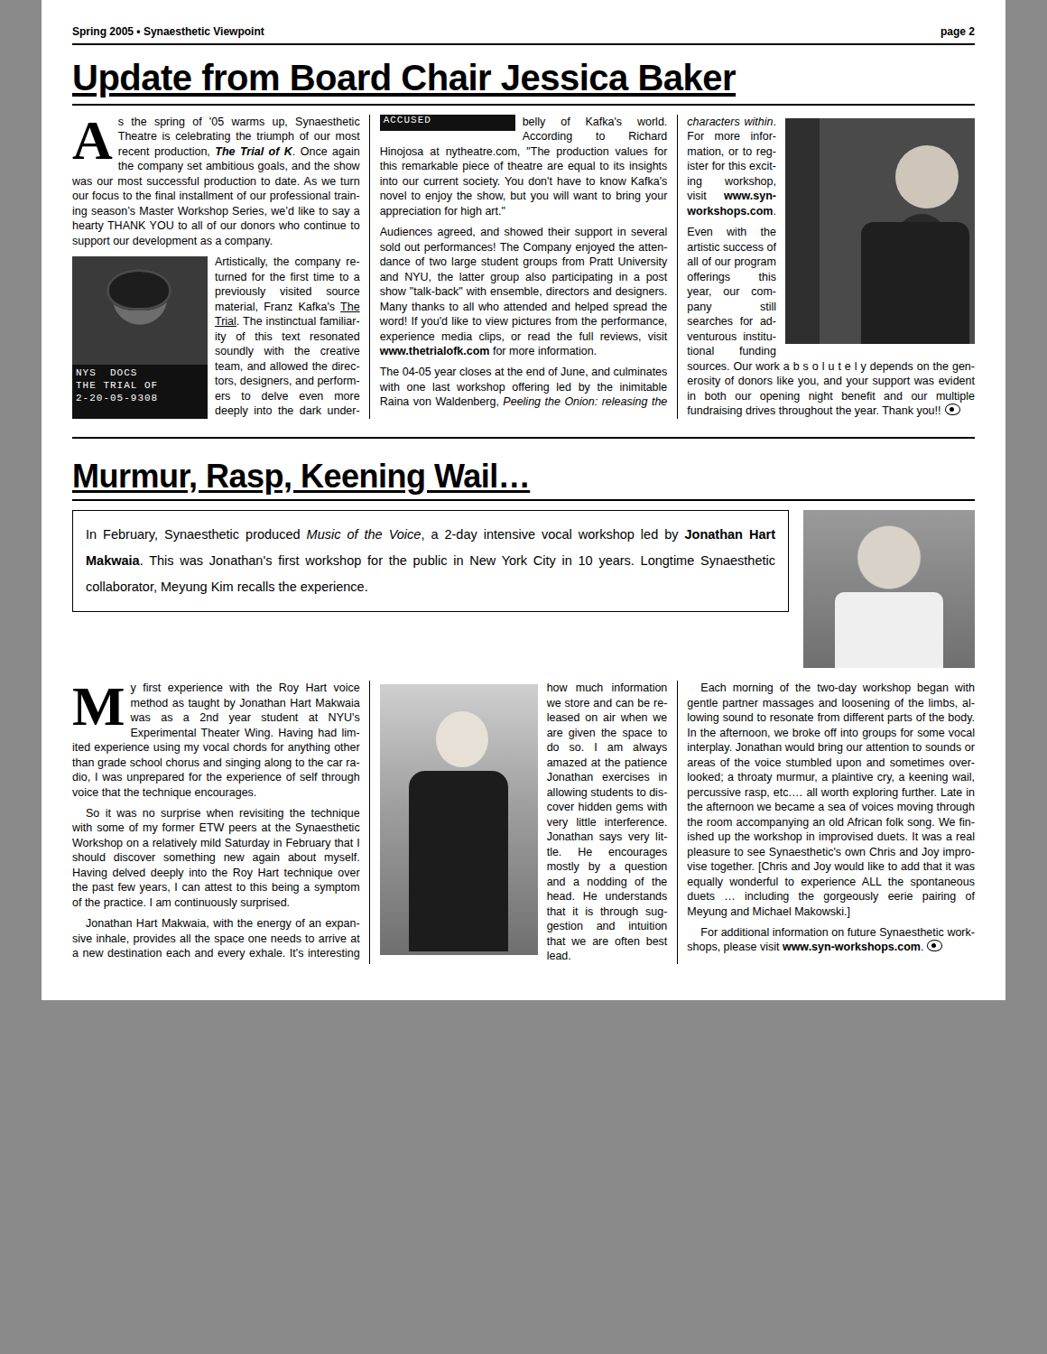Spring 2005 • Synaesthetic Viewpoint page 2
Update from Board Chair Jessica Baker
As the spring of '05 warms up, Synaesthetic Theatre is celebrating the triumph of our most recent production, The Trial of K. Once again the company set ambitious goals, and the show was our most successful production to date. As we turn our focus to the final installment of our professional training season’s Master Workshop Series, we’d like to say a hearty THANK YOU to all of our donors who continue to support our development as a company.
NYS DOCS THE TRIAL OF 2-20-05-9308 ACCUSED
Artistically, the company returned for the first time to a previously visited source material, Franz Kafka's The Trial. The instinctual familiarity of this text resonated soundly with the creative team, and allowed the directors, designers, and performers to delve even more deeply into the dark underbelly of Kafka's world. According to Richard Hinojosa at nytheatre.com, "The production values for this remarkable piece of theatre are equal to its insights into our current society. You don't have to know Kafka's novel to enjoy the show, but you will want to bring your appreciation for high art."
Audiences agreed, and showed their support in several sold out performances! The Company enjoyed the attendance of two large student groups from Pratt University and NYU, the latter group also participating in a post show "talk-back" with ensemble, directors and designers. Many thanks to all who attended and helped spread the word! If you'd like to view pictures from the performance, experience media clips, or read the full reviews, visit www.thetrialofk.com for more information.
The 04-05 year closes at the end of June, and culminates with one last workshop offering led by the inimitable Raina von Waldenberg, Peeling the Onion: releasing the characters within. For more information, or to register for this exciting workshop, visit www.syn-workshops.com.
Even with the artistic success of all of our program offerings this year, our company still searches for adventurous institutional funding sources. Our work a b s o l u t e l y depends on the generosity of donors like you, and your support was evident in both our opening night benefit and our multiple fundraising drives throughout the year. Thank you!!
Murmur, Rasp, Keening Wail…
In February, Synaesthetic produced Music of the Voice, a 2-day intensive vocal workshop led by Jonathan Hart Makwaia. This was Jonathan's first workshop for the public in New York City in 10 years. Longtime Synaesthetic collaborator, Meyung Kim recalls the experience.
My first experience with the Roy Hart voice method as taught by Jonathan Hart Makwaia was as a 2nd year student at NYU's Experimental Theater Wing. Having had limited experience using my vocal chords for anything other than grade school chorus and singing along to the car radio, I was unprepared for the experience of self through voice that the technique encourages.
So it was no surprise when revisiting the technique with some of my former ETW peers at the Synaesthetic Workshop on a relatively mild Saturday in February that I should discover something new again about myself. Having delved deeply into the Roy Hart technique over the past few years, I can attest to this being a symptom of the practice. I am continuously surprised.
Jonathan Hart Makwaia, with the energy of an expansive inhale, provides all the space one needs to arrive at a new destination each and every exhale. It's interesting how much information we store and can be released on air when we are given the space to do so. I am always amazed at the patience Jonathan exercises in allowing students to discover hidden gems with very little interference. Jonathan says very little. He encourages mostly by a question and a nodding of the head. He understands that it is through suggestion and intuition that we are often best lead.
Each morning of the two-day workshop began with gentle partner massages and loosening of the limbs, allowing sound to resonate from different parts of the body. In the afternoon, we broke off into groups for some vocal interplay. Jonathan would bring our attention to sounds or areas of the voice stumbled upon and sometimes overlooked; a throaty murmur, a plaintive cry, a keening wail, percussive rasp, etc.… all worth exploring further. Late in the afternoon we became a sea of voices moving through the room accompanying an old African folk song. We finished up the workshop in improvised duets. It was a real pleasure to see Synaesthetic's own Chris and Joy improvise together. [Chris and Joy would like to add that it was equally wonderful to experience ALL the spontaneous duets … including the gorgeously eerie pairing of Meyung and Michael Makowski.]
For additional information on future Synaesthetic workshops, please visit www.syn-workshops.com.